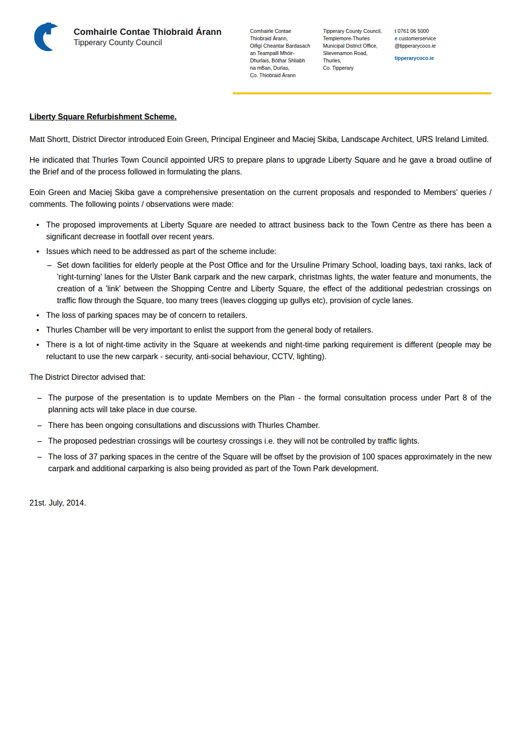Comhairle Contae Thiobraid Árann
Tipperary County Council
Comhairle Contae
Thiobraid Árann,
Oifigí Cheantar Bardasach
an Teampaill Mhóir-
Dhurlais, Bóthar Shliabh
na mBan, Durlas,
Co. Thiobraid Árann
Tipperary County Council,
Templemore-Thurles
Municipal District Office,
Slievenamon Road,
Thurles,
Co. Tipperary
t 0761 06 5000
e customerservice
@tipperarycoco.ie
tipperarycoco.ie
Liberty Square Refurbishment Scheme.
Matt Shortt, District Director introduced Eoin Green, Principal Engineer and Maciej Skiba, Landscape Architect, URS Ireland Limited.
He indicated that Thurles Town Council appointed URS to prepare plans to upgrade Liberty Square and he gave a broad outline of the Brief and of the process followed in formulating the plans.
Eoin Green and Maciej Skiba gave a comprehensive presentation on the current proposals and responded to Members' queries / comments. The following points / observations were made:
The proposed improvements at Liberty Square are needed to attract business back to the Town Centre as there has been a significant decrease in footfall over recent years.
Issues which need to be addressed as part of the scheme include:
Set down facilities for elderly people at the Post Office and for the Ursuline Primary School, loading bays, taxi ranks, lack of 'right-turning' lanes for the Ulster Bank carpark and the new carpark, christmas lights, the water feature and monuments, the creation of a 'link' between the Shopping Centre and Liberty Square, the effect of the additional pedestrian crossings on traffic flow through the Square, too many trees (leaves clogging up gullys etc), provision of cycle lanes.
The loss of parking spaces may be of concern to retailers.
Thurles Chamber will be very important to enlist the support from the general body of retailers.
There is a lot of night-time activity in the Square at weekends and night-time parking requirement is different (people may be reluctant to use the new carpark - security, anti-social behaviour, CCTV, lighting).
The District Director advised that:
The purpose of the presentation is to update Members on the Plan - the formal consultation process under Part 8 of the planning acts will take place in due course.
There has been ongoing consultations and discussions with Thurles Chamber.
The proposed pedestrian crossings will be courtesy crossings i.e. they will not be controlled by traffic lights.
The loss of 37 parking spaces in the centre of the Square will be offset by the provision of 100 spaces approximately in the new carpark and additional carparking is also being provided as part of the Town Park development.
21st. July, 2014.